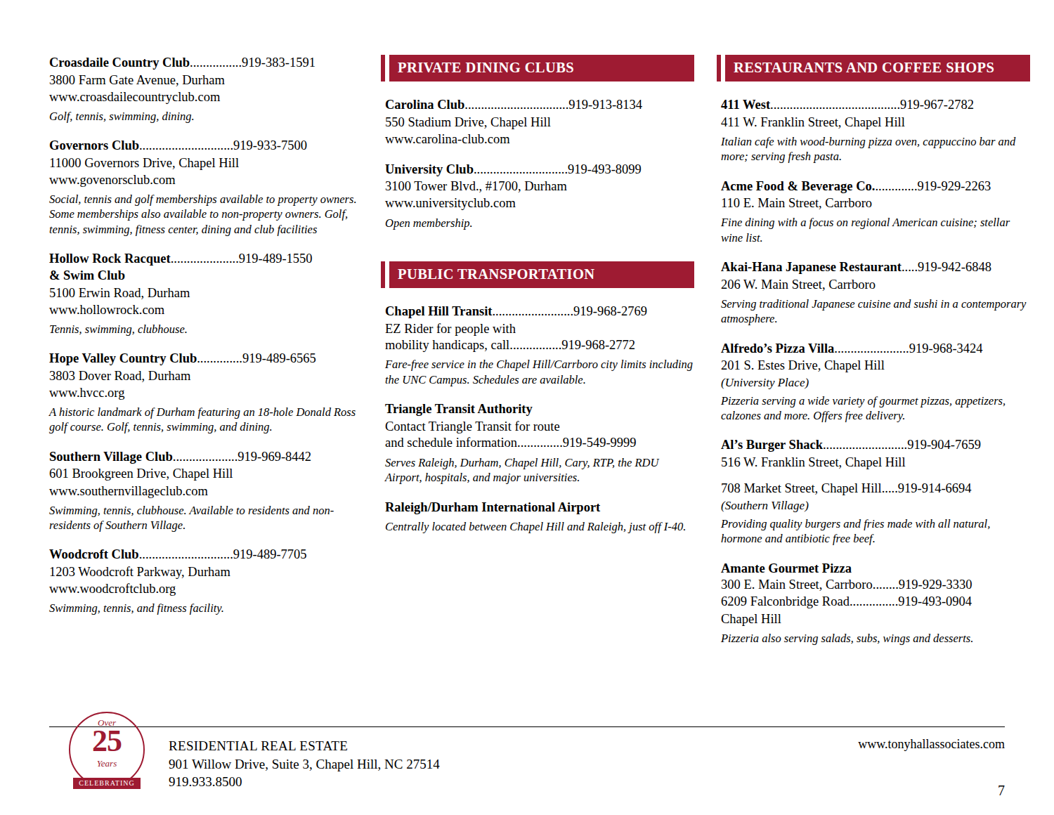Croasdaile Country Club................ 919-383-1591
3800 Farm Gate Avenue, Durham
www.croasdailecountryclub.com
Golf, tennis, swimming, dining.
Governors Club............................. 919-933-7500
11000 Governors Drive, Chapel Hill
www.govenorsclub.com
Social, tennis and golf memberships available to property owners. Some memberships also available to non-property owners. Golf, tennis, swimming, fitness center, dining and club facilities
Hollow Rock Racquet..................... 919-489-1550
& Swim Club
5100 Erwin Road, Durham
www.hollowrock.com
Tennis, swimming, clubhouse.
Hope Valley Country Club.............. 919-489-6565
3803 Dover Road, Durham
www.hvcc.org
A historic landmark of Durham featuring an 18-hole Donald Ross golf course. Golf, tennis, swimming, and dining.
Southern Village Club.................... 919-969-8442
601 Brookgreen Drive, Chapel Hill
www.southernvillageclub.com
Swimming, tennis, clubhouse. Available to residents and non-residents of Southern Village.
Woodcroft Club............................. 919-489-7705
1203 Woodcroft Parkway, Durham
www.woodcroftclub.org
Swimming, tennis, and fitness facility.
PRIVATE DINING CLUBS
Carolina Club................................ 919-913-8134
550 Stadium Drive, Chapel Hill
www.carolina-club.com
University Club............................. 919-493-8099
3100 Tower Blvd., #1700, Durham
www.universityclub.com
Open membership.
PUBLIC TRANSPORTATION
Chapel Hill Transit......................... 919-968-2769
EZ Rider for people with
mobility handicaps, call................ 919-968-2772
Fare-free service in the Chapel Hill/Carrboro city limits including the UNC Campus. Schedules are available.
Triangle Transit Authority
Contact Triangle Transit for route
and schedule information.............. 919-549-9999
Serves Raleigh, Durham, Chapel Hill, Cary, RTP, the RDU Airport, hospitals, and major universities.
Raleigh/Durham International Airport
Centrally located between Chapel Hill and Raleigh, just off I-40.
RESTAURANTS AND COFFEE SHOPS
411 West........................................ 919-967-2782
411 W. Franklin Street, Chapel Hill
Italian cafe with wood-burning pizza oven, cappuccino bar and more; serving fresh pasta.
Acme Food & Beverage Co.............. 919-929-2263
110 E. Main Street, Carrboro
Fine dining with a focus on regional American cuisine; stellar wine list.
Akai-Hana Japanese Restaurant..... 919-942-6848
206 W. Main Street, Carrboro
Serving traditional Japanese cuisine and sushi in a contemporary atmosphere.
Alfredo’s Pizza Villa....................... 919-968-3424
201 S. Estes Drive, Chapel Hill
(University Place)
Pizzeria serving a wide variety of gourmet pizzas, appetizers, calzones and more. Offers free delivery.
Al’s Burger Shack.......................... 919-904-7659
516 W. Franklin Street, Chapel Hill
708 Market Street, Chapel Hill..... 919-914-6694
(Southern Village)
Providing quality burgers and fries made with all natural, hormone and antibiotic free beef.
Amante Gourmet Pizza
300 E. Main Street, Carrboro........ 919-929-3330
6209 Falconbridge Road............... 919-493-0904
Chapel Hill
Pizzeria also serving salads, subs, wings and desserts.
Over
25
Years
CELEBRATING
RESIDENTIAL REAL ESTATE
901 Willow Drive, Suite 3, Chapel Hill, NC 27514
919.933.8500
www.tonyhallassociates.com
7